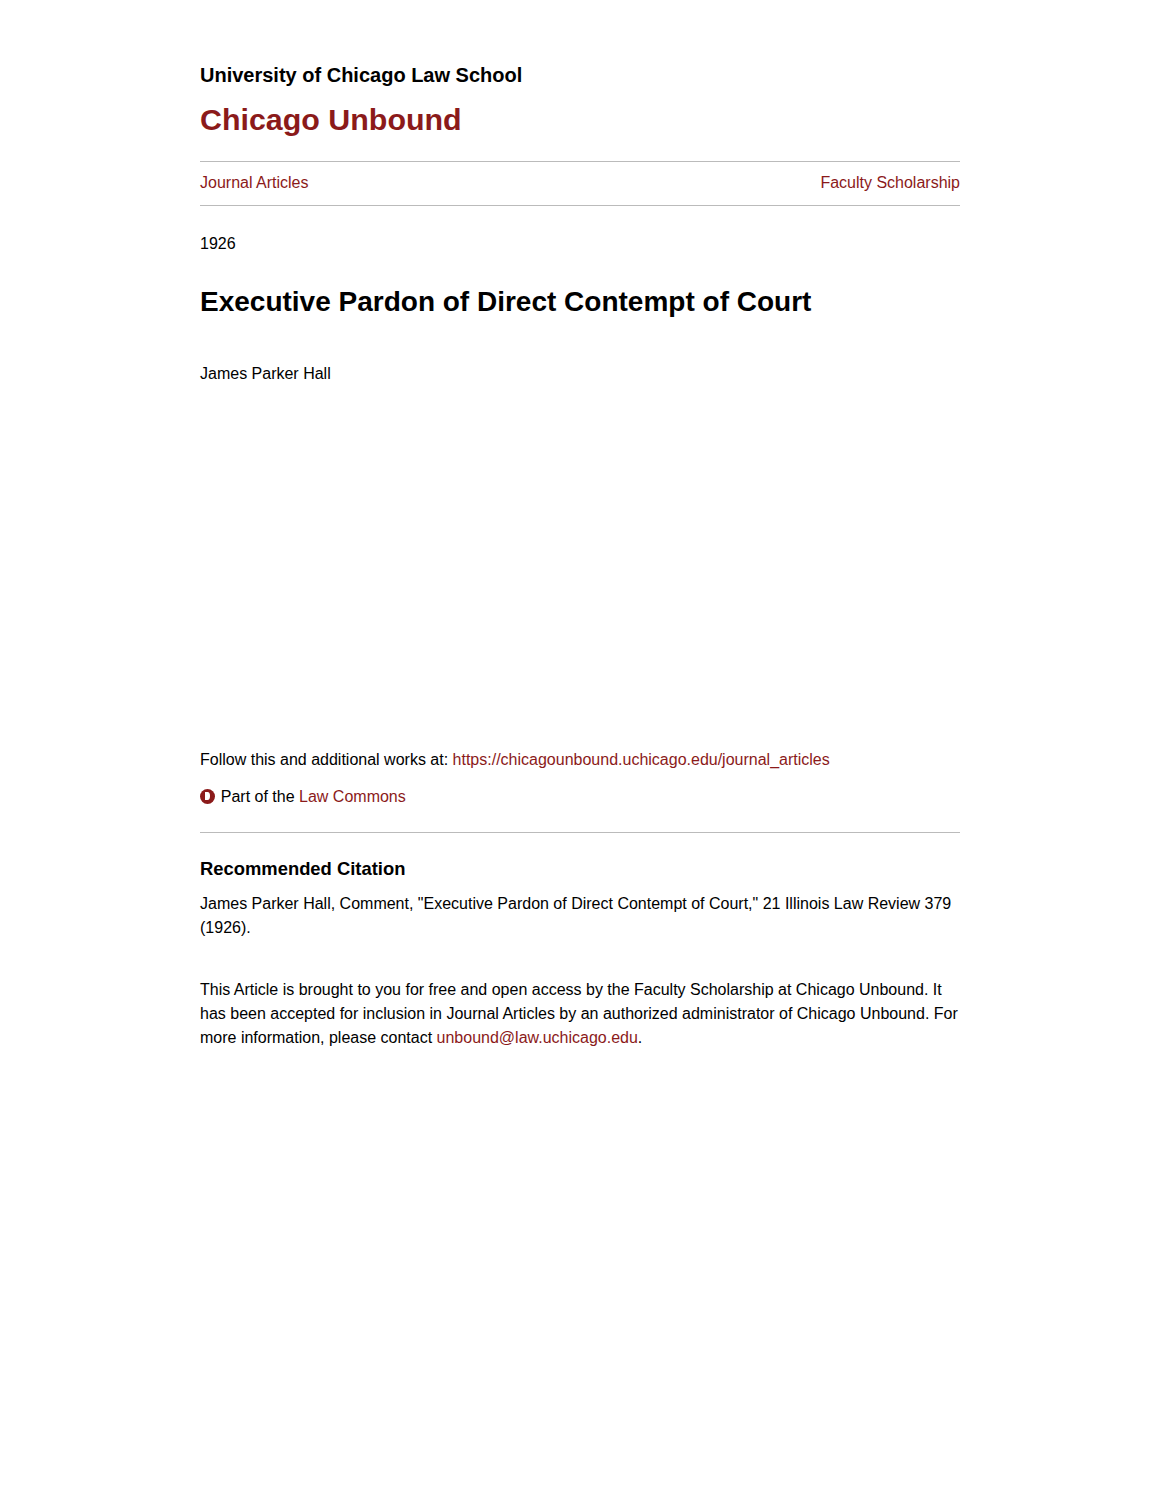University of Chicago Law School
Chicago Unbound
Journal Articles Faculty Scholarship
1926
Executive Pardon of Direct Contempt of Court
James Parker Hall
Follow this and additional works at: https://chicagounbound.uchicago.edu/journal_articles
Part of the Law Commons
Recommended Citation
James Parker Hall, Comment, "Executive Pardon of Direct Contempt of Court," 21 Illinois Law Review 379 (1926).
This Article is brought to you for free and open access by the Faculty Scholarship at Chicago Unbound. It has been accepted for inclusion in Journal Articles by an authorized administrator of Chicago Unbound. For more information, please contact unbound@law.uchicago.edu.